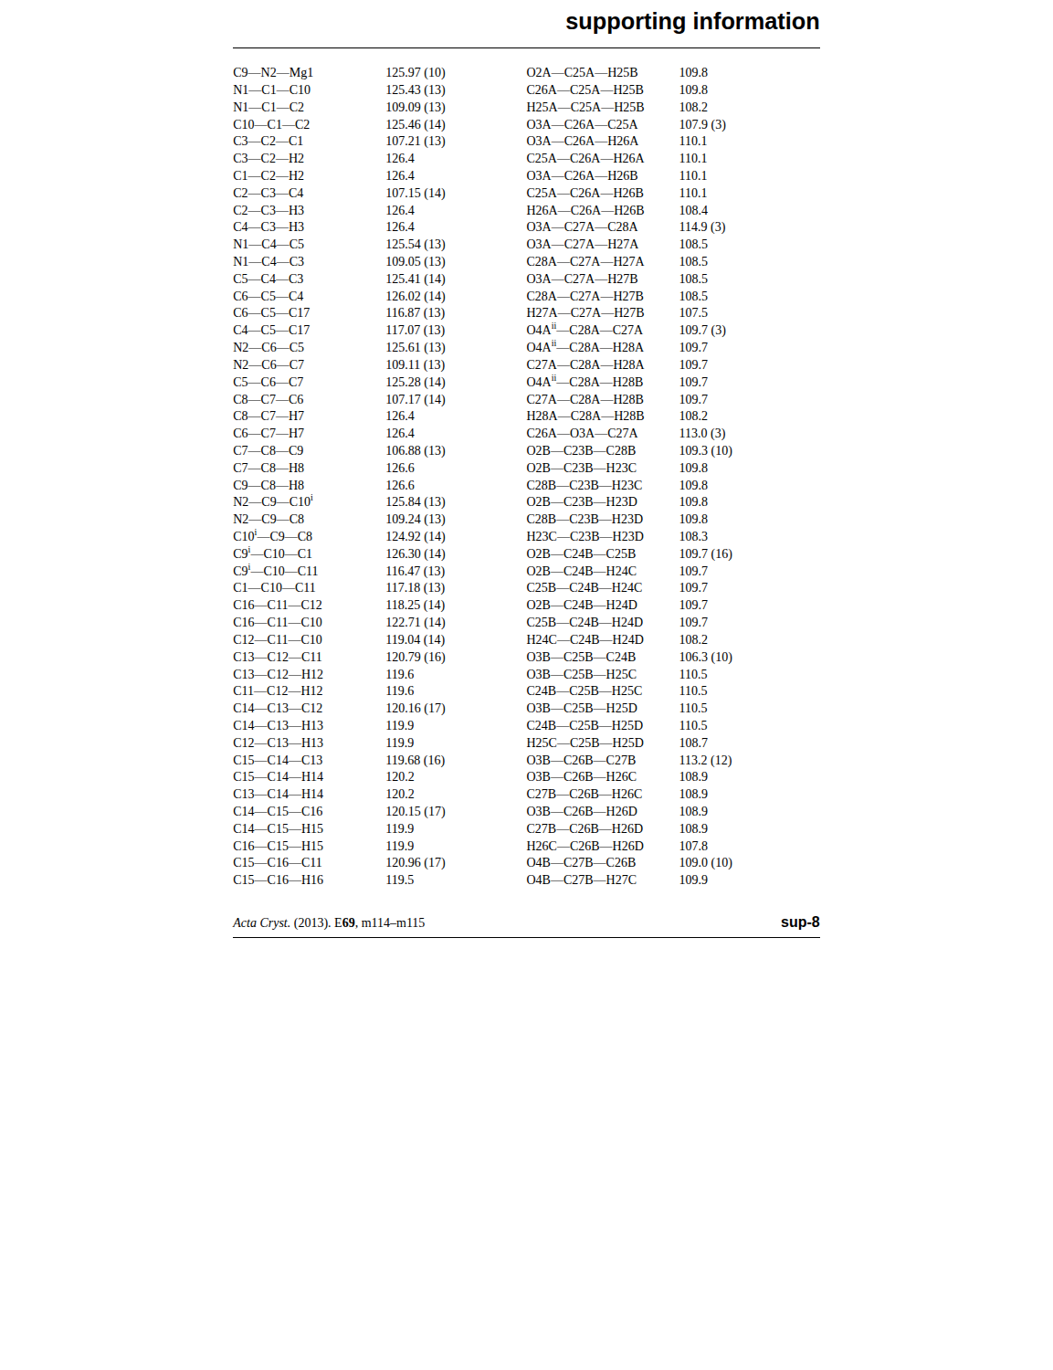supporting information
| C9—N2—Mg1 | 125.97 (10) | O2A—C25A—H25B | 109.8 |
| N1—C1—C10 | 125.43 (13) | C26A—C25A—H25B | 109.8 |
| N1—C1—C2 | 109.09 (13) | H25A—C25A—H25B | 108.2 |
| C10—C1—C2 | 125.46 (14) | O3A—C26A—C25A | 107.9 (3) |
| C3—C2—C1 | 107.21 (13) | O3A—C26A—H26A | 110.1 |
| C3—C2—H2 | 126.4 | C25A—C26A—H26A | 110.1 |
| C1—C2—H2 | 126.4 | O3A—C26A—H26B | 110.1 |
| C2—C3—C4 | 107.15 (14) | C25A—C26A—H26B | 110.1 |
| C2—C3—H3 | 126.4 | H26A—C26A—H26B | 108.4 |
| C4—C3—H3 | 126.4 | O3A—C27A—C28A | 114.9 (3) |
| N1—C4—C5 | 125.54 (13) | O3A—C27A—H27A | 108.5 |
| N1—C4—C3 | 109.05 (13) | C28A—C27A—H27A | 108.5 |
| C5—C4—C3 | 125.41 (14) | O3A—C27A—H27B | 108.5 |
| C6—C5—C4 | 126.02 (14) | C28A—C27A—H27B | 108.5 |
| C6—C5—C17 | 116.87 (13) | H27A—C27A—H27B | 107.5 |
| C4—C5—C17 | 117.07 (13) | O4A ii —C28A—C27A | 109.7 (3) |
| N2—C6—C5 | 125.61 (13) | O4A ii —C28A—H28A | 109.7 |
| N2—C6—C7 | 109.11 (13) | C27A—C28A—H28A | 109.7 |
| C5—C6—C7 | 125.28 (14) | O4A ii —C28A—H28B | 109.7 |
| C8—C7—C6 | 107.17 (14) | C27A—C28A—H28B | 109.7 |
| C8—C7—H7 | 126.4 | H28A—C28A—H28B | 108.2 |
| C6—C7—H7 | 126.4 | C26A—O3A—C27A | 113.0 (3) |
| C7—C8—C9 | 106.88 (13) | O2B—C23B—C28B | 109.3 (10) |
| C7—C8—H8 | 126.6 | O2B—C23B—H23C | 109.8 |
| C9—C8—H8 | 126.6 | C28B—C23B—H23C | 109.8 |
| N2—C9—C10 i | 125.84 (13) | O2B—C23B—H23D | 109.8 |
| N2—C9—C8 | 109.24 (13) | C28B—C23B—H23D | 109.8 |
| C10 i —C9—C8 | 124.92 (14) | H23C—C23B—H23D | 108.3 |
| C9 i —C10—C1 | 126.30 (14) | O2B—C24B—C25B | 109.7 (16) |
| C9 i —C10—C11 | 116.47 (13) | O2B—C24B—H24C | 109.7 |
| C1—C10—C11 | 117.18 (13) | C25B—C24B—H24C | 109.7 |
| C16—C11—C12 | 118.25 (14) | O2B—C24B—H24D | 109.7 |
| C16—C11—C10 | 122.71 (14) | C25B—C24B—H24D | 109.7 |
| C12—C11—C10 | 119.04 (14) | H24C—C24B—H24D | 108.2 |
| C13—C12—C11 | 120.79 (16) | O3B—C25B—C24B | 106.3 (10) |
| C13—C12—H12 | 119.6 | O3B—C25B—H25C | 110.5 |
| C11—C12—H12 | 119.6 | C24B—C25B—H25C | 110.5 |
| C14—C13—C12 | 120.16 (17) | O3B—C25B—H25D | 110.5 |
| C14—C13—H13 | 119.9 | C24B—C25B—H25D | 110.5 |
| C12—C13—H13 | 119.9 | H25C—C25B—H25D | 108.7 |
| C15—C14—C13 | 119.68 (16) | O3B—C26B—C27B | 113.2 (12) |
| C15—C14—H14 | 120.2 | O3B—C26B—H26C | 108.9 |
| C13—C14—H14 | 120.2 | C27B—C26B—H26C | 108.9 |
| C14—C15—C16 | 120.15 (17) | O3B—C26B—H26D | 108.9 |
| C14—C15—H15 | 119.9 | C27B—C26B—H26D | 108.9 |
| C16—C15—H15 | 119.9 | H26C—C26B—H26D | 107.8 |
| C15—C16—C11 | 120.96 (17) | O4B—C27B—C26B | 109.0 (10) |
| C15—C16—H16 | 119.5 | O4B—C27B—H27C | 109.9 |
Acta Cryst. (2013). E69, m114–m115
sup-8